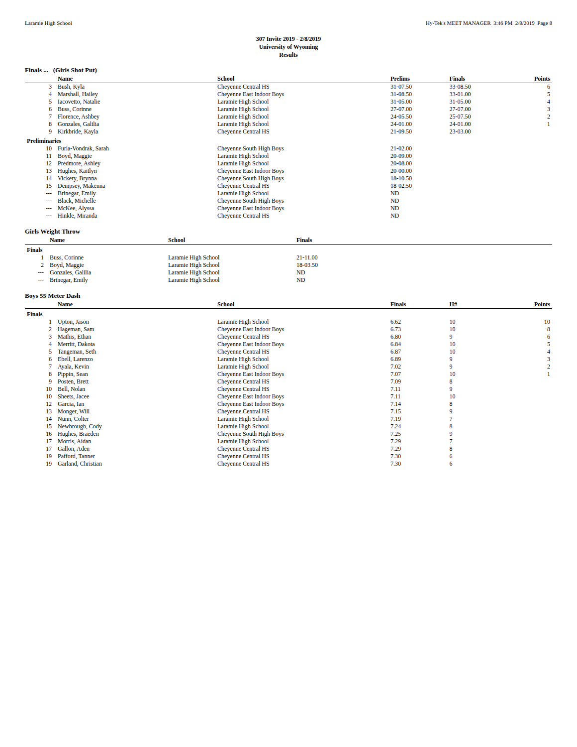Laramie High School
Hy-Tek's MEET MANAGER 3:46 PM 2/8/2019 Page 8
307 Invite 2019 - 2/8/2019 University of Wyoming Results
Finals ... (Girls Shot Put)
| | Name | School | Prelims | Finals | Points |
| --- | --- | --- | --- | --- | --- |
| 3 | Bush, Kyla | Cheyenne Central HS | 31-07.50 | 33-08.50 | 6 |
| 4 | Marshall, Hailey | Cheyenne East Indoor Boys | 31-08.50 | 33-01.00 | 5 |
| 5 | Iacovetto, Natalie | Laramie High School | 31-05.00 | 31-05.00 | 4 |
| 6 | Buss, Corinne | Laramie High School | 27-07.00 | 27-07.00 | 3 |
| 7 | Florence, Ashbey | Laramie High School | 24-05.50 | 25-07.50 | 2 |
| 8 | Gonzales, Galilia | Laramie High School | 24-01.00 | 24-01.00 | 1 |
| 9 | Kirkbride, Kayla | Cheyenne Central HS | 21-09.50 | 23-03.00 | |
| Preliminaries |
| 10 | Furia-Vondrak, Sarah | Cheyenne South High Boys | 21-02.00 | | |
| 11 | Boyd, Maggie | Laramie High School | 20-09.00 | | |
| 12 | Predmore, Ashley | Laramie High School | 20-08.00 | | |
| 13 | Hughes, Kaitlyn | Cheyenne East Indoor Boys | 20-00.00 | | |
| 14 | Vickery, Brynna | Cheyenne South High Boys | 18-10.50 | | |
| 15 | Dempsey, Makenna | Cheyenne Central HS | 18-02.50 | | |
| --- | Brinegar, Emily | Laramie High School | ND | | |
| --- | Black, Michelle | Cheyenne South High Boys | ND | | |
| --- | McKee, Alyssa | Cheyenne East Indoor Boys | ND | | |
| --- | Hinkle, Miranda | Cheyenne Central HS | ND | | |
Girls Weight Throw
| | Name | School | Finals | | |
| --- | --- | --- | --- | --- | --- |
| Finals |
| 1 | Buss, Corinne | Laramie High School | 21-11.00 | | |
| 2 | Boyd, Maggie | Laramie High School | 18-03.50 | | |
| --- | Gonzales, Galilia | Laramie High School | ND | | |
| --- | Brinegar, Emily | Laramie High School | ND | | |
Boys 55 Meter Dash
| | Name | School | Finals | H# | Points |
| --- | --- | --- | --- | --- | --- |
| Finals |
| 1 | Upton, Jason | Laramie High School | 6.62 | 10 | 10 |
| 2 | Hageman, Sam | Cheyenne East Indoor Boys | 6.73 | 10 | 8 |
| 3 | Mathis, Ethan | Cheyenne Central HS | 6.80 | 9 | 6 |
| 4 | Merritt, Dakota | Cheyenne East Indoor Boys | 6.84 | 10 | 5 |
| 5 | Tangeman, Seth | Cheyenne Central HS | 6.87 | 10 | 4 |
| 6 | Ebell, Larenzo | Laramie High School | 6.89 | 9 | 3 |
| 7 | Ayala, Kevin | Laramie High School | 7.02 | 9 | 2 |
| 8 | Pippin, Sean | Cheyenne East Indoor Boys | 7.07 | 10 | 1 |
| 9 | Posten, Brett | Cheyenne Central HS | 7.09 | 8 | |
| 10 | Bell, Nolan | Cheyenne Central HS | 7.11 | 9 | |
| 10 | Sheets, Jacee | Cheyenne East Indoor Boys | 7.11 | 10 | |
| 12 | Garcia, Ian | Cheyenne East Indoor Boys | 7.14 | 8 | |
| 13 | Monger, Will | Cheyenne Central HS | 7.15 | 9 | |
| 14 | Nunn, Colter | Laramie High School | 7.19 | 7 | |
| 15 | Newbrough, Cody | Laramie High School | 7.24 | 8 | |
| 16 | Hughes, Braeden | Cheyenne South High Boys | 7.25 | 9 | |
| 17 | Morris, Aidan | Laramie High School | 7.29 | 7 | |
| 17 | Gallon, Aden | Cheyenne Central HS | 7.29 | 8 | |
| 19 | Pafford, Tanner | Cheyenne Central HS | 7.30 | 6 | |
| 19 | Garland, Christian | Cheyenne Central HS | 7.30 | 6 | |